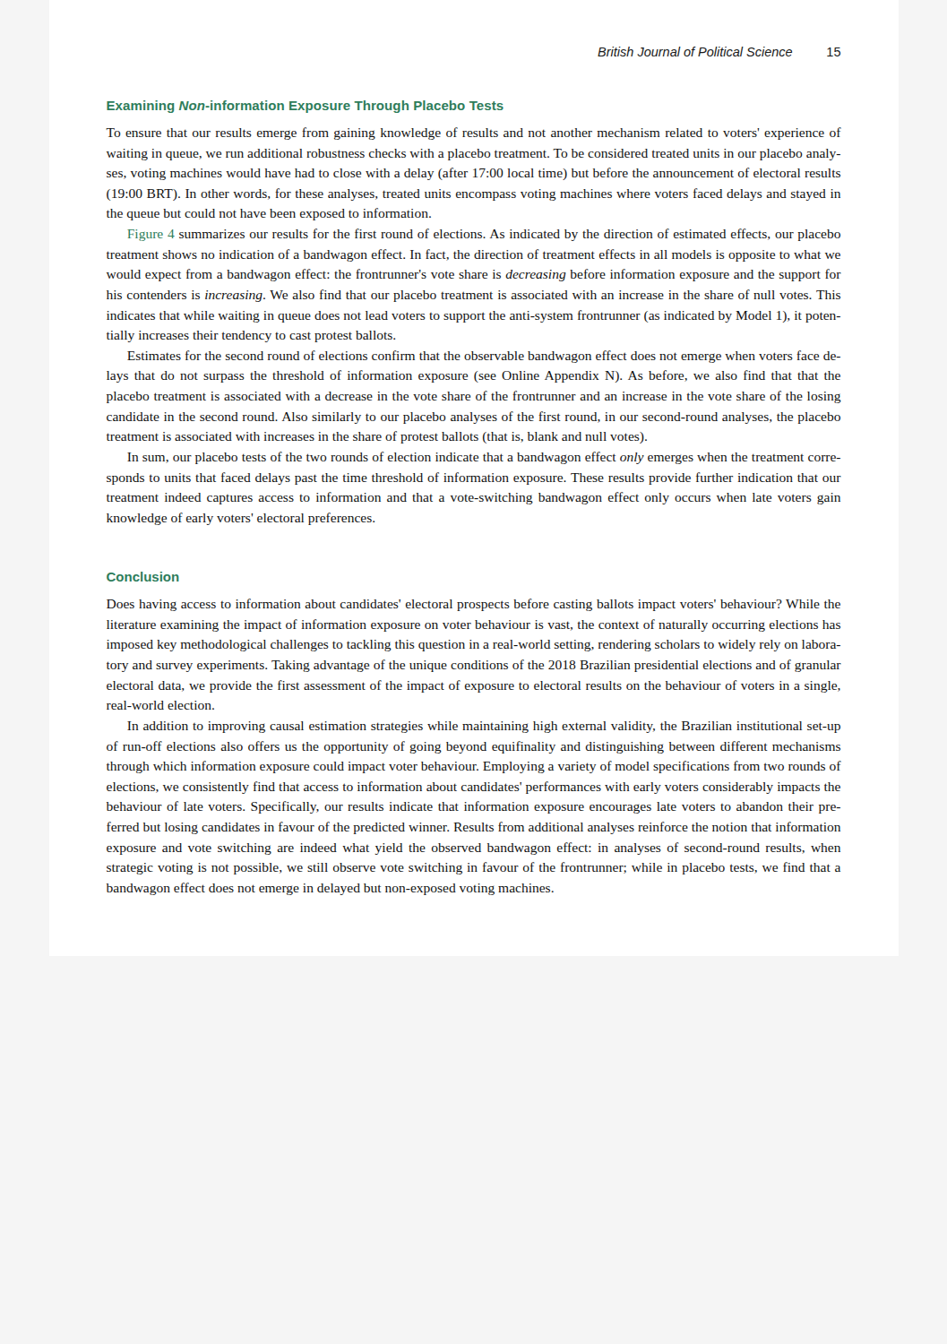British Journal of Political Science 15
Examining Non-information Exposure Through Placebo Tests
To ensure that our results emerge from gaining knowledge of results and not another mechanism related to voters' experience of waiting in queue, we run additional robustness checks with a placebo treatment. To be considered treated units in our placebo analyses, voting machines would have had to close with a delay (after 17:00 local time) but before the announcement of electoral results (19:00 BRT). In other words, for these analyses, treated units encompass voting machines where voters faced delays and stayed in the queue but could not have been exposed to information.
Figure 4 summarizes our results for the first round of elections. As indicated by the direction of estimated effects, our placebo treatment shows no indication of a bandwagon effect. In fact, the direction of treatment effects in all models is opposite to what we would expect from a bandwagon effect: the frontrunner's vote share is decreasing before information exposure and the support for his contenders is increasing. We also find that our placebo treatment is associated with an increase in the share of null votes. This indicates that while waiting in queue does not lead voters to support the anti-system frontrunner (as indicated by Model 1), it potentially increases their tendency to cast protest ballots.
Estimates for the second round of elections confirm that the observable bandwagon effect does not emerge when voters face delays that do not surpass the threshold of information exposure (see Online Appendix N). As before, we also find that that the placebo treatment is associated with a decrease in the vote share of the frontrunner and an increase in the vote share of the losing candidate in the second round. Also similarly to our placebo analyses of the first round, in our second-round analyses, the placebo treatment is associated with increases in the share of protest ballots (that is, blank and null votes).
In sum, our placebo tests of the two rounds of election indicate that a bandwagon effect only emerges when the treatment corresponds to units that faced delays past the time threshold of information exposure. These results provide further indication that our treatment indeed captures access to information and that a vote-switching bandwagon effect only occurs when late voters gain knowledge of early voters' electoral preferences.
Conclusion
Does having access to information about candidates' electoral prospects before casting ballots impact voters' behaviour? While the literature examining the impact of information exposure on voter behaviour is vast, the context of naturally occurring elections has imposed key methodological challenges to tackling this question in a real-world setting, rendering scholars to widely rely on laboratory and survey experiments. Taking advantage of the unique conditions of the 2018 Brazilian presidential elections and of granular electoral data, we provide the first assessment of the impact of exposure to electoral results on the behaviour of voters in a single, real-world election.
In addition to improving causal estimation strategies while maintaining high external validity, the Brazilian institutional set-up of run-off elections also offers us the opportunity of going beyond equifinality and distinguishing between different mechanisms through which information exposure could impact voter behaviour. Employing a variety of model specifications from two rounds of elections, we consistently find that access to information about candidates' performances with early voters considerably impacts the behaviour of late voters. Specifically, our results indicate that information exposure encourages late voters to abandon their preferred but losing candidates in favour of the predicted winner. Results from additional analyses reinforce the notion that information exposure and vote switching are indeed what yield the observed bandwagon effect: in analyses of second-round results, when strategic voting is not possible, we still observe vote switching in favour of the frontrunner; while in placebo tests, we find that a bandwagon effect does not emerge in delayed but non-exposed voting machines.